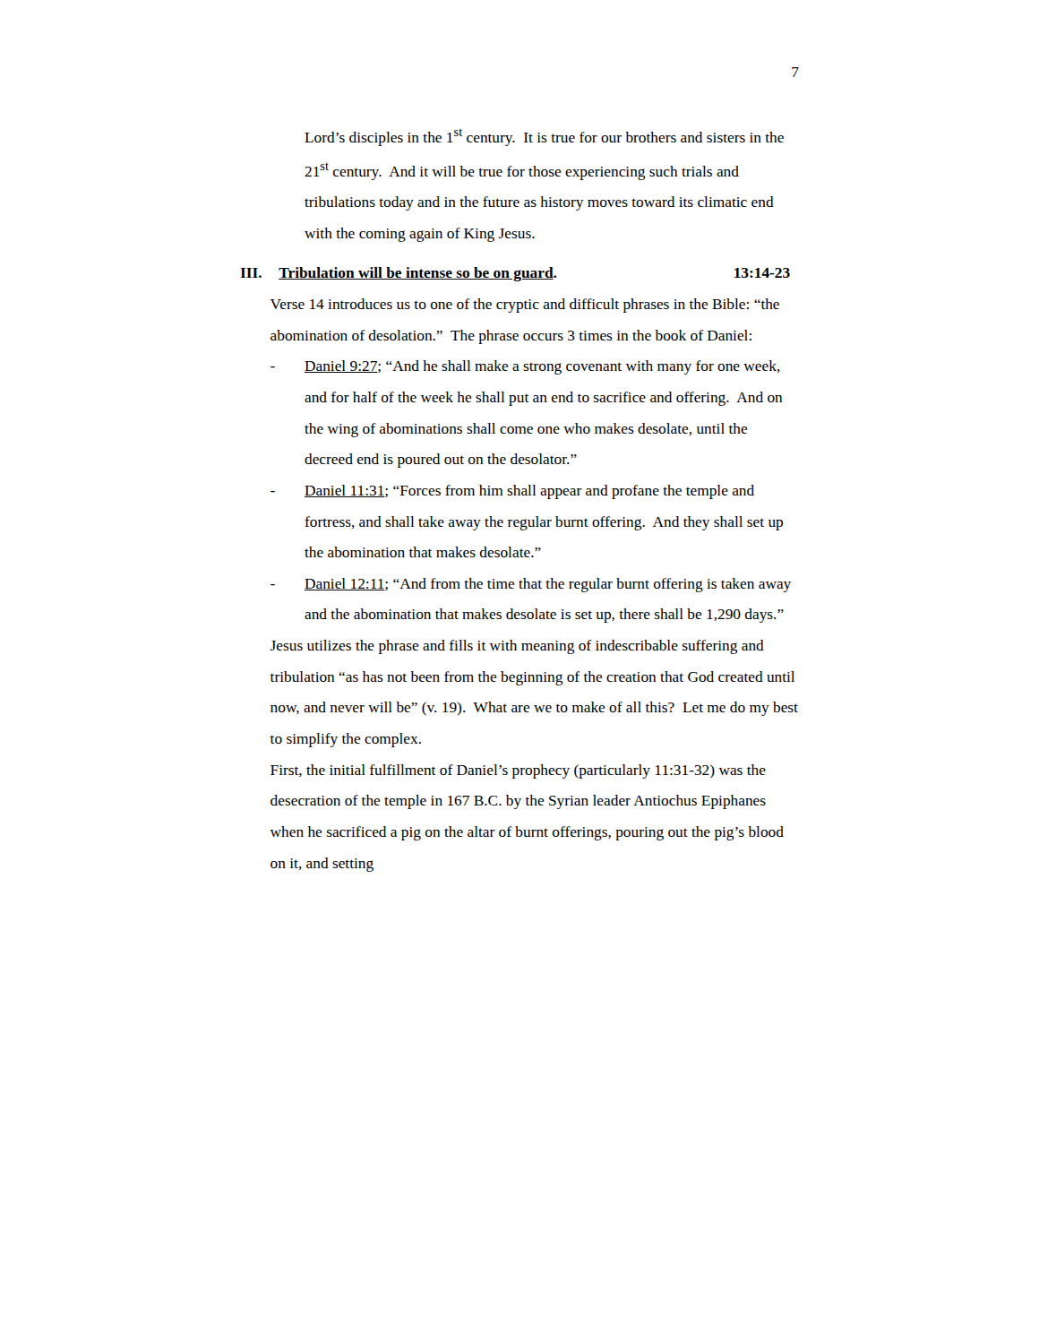7
Lord’s disciples in the 1st century. It is true for our brothers and sisters in the 21st century. And it will be true for those experiencing such trials and tribulations today and in the future as history moves toward its climatic end with the coming again of King Jesus.
III. Tribulation will be intense so be on guard. 13:14-23
Verse 14 introduces us to one of the cryptic and difficult phrases in the Bible: “the abomination of desolation.” The phrase occurs 3 times in the book of Daniel:
Daniel 9:27; “And he shall make a strong covenant with many for one week, and for half of the week he shall put an end to sacrifice and offering. And on the wing of abominations shall come one who makes desolate, until the decreed end is poured out on the desolator.”
Daniel 11:31; “Forces from him shall appear and profane the temple and fortress, and shall take away the regular burnt offering. And they shall set up the abomination that makes desolate.”
Daniel 12:11; “And from the time that the regular burnt offering is taken away and the abomination that makes desolate is set up, there shall be 1,290 days.”
Jesus utilizes the phrase and fills it with meaning of indescribable suffering and tribulation “as has not been from the beginning of the creation that God created until now, and never will be” (v. 19). What are we to make of all this? Let me do my best to simplify the complex.
First, the initial fulfillment of Daniel’s prophecy (particularly 11:31-32) was the desecration of the temple in 167 B.C. by the Syrian leader Antiochus Epiphanes when he sacrificed a pig on the altar of burnt offerings, pouring out the pig’s blood on it, and setting